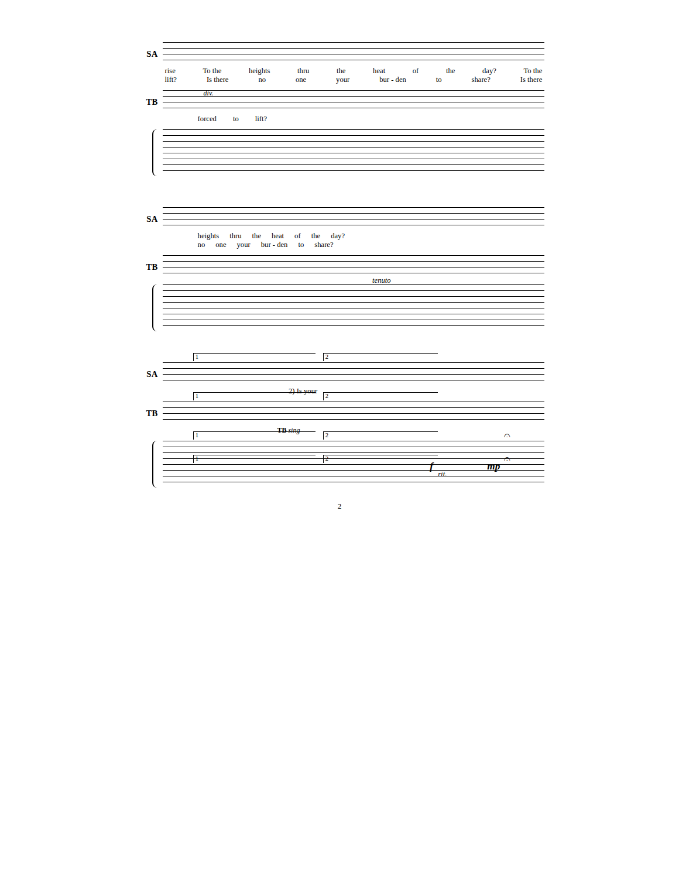SA
rise To the heights thru the heat of the day?To the
lift?Is there no one your bur - den to share?Is there
TB
div.
forced to lift?
SA
heights thru the heat of the day?
no one your bur - den to share?
TB
tenuto
SA
1 2
2) Is your
TB
1 2
TB sing
1 2 𝄐
1 2 𝄐
f rit. mp
2